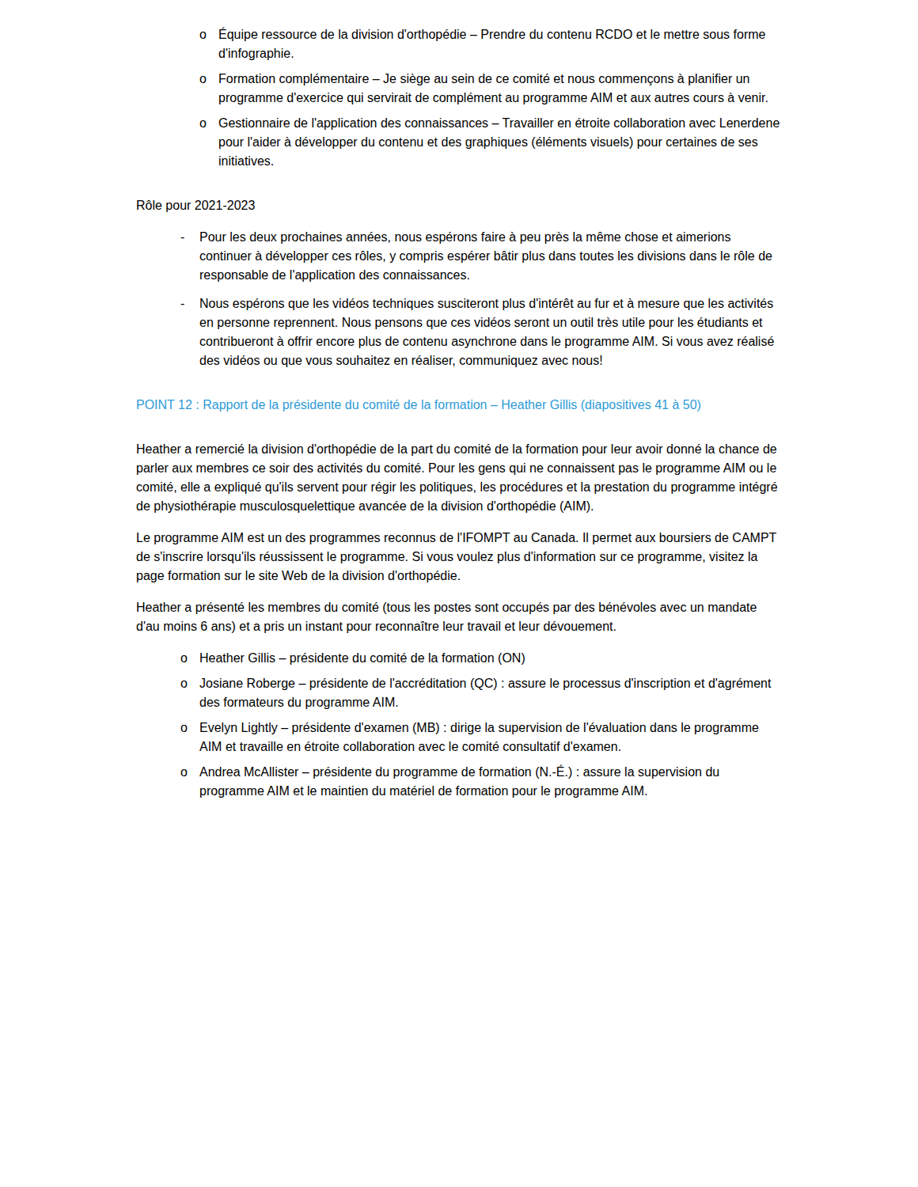Équipe ressource de la division d'orthopédie – Prendre du contenu RCDO et le mettre sous forme d'infographie.
Formation complémentaire – Je siège au sein de ce comité et nous commençons à planifier un programme d'exercice qui servirait de complément au programme AIM et aux autres cours à venir.
Gestionnaire de l'application des connaissances – Travailler en étroite collaboration avec Lenerdene pour l'aider à développer du contenu et des graphiques (éléments visuels) pour certaines de ses initiatives.
Rôle pour 2021-2023
Pour les deux prochaines années, nous espérons faire à peu près la même chose et aimerions continuer à développer ces rôles, y compris espérer bâtir plus dans toutes les divisions dans le rôle de responsable de l'application des connaissances.
Nous espérons que les vidéos techniques susciteront plus d'intérêt au fur et à mesure que les activités en personne reprennent. Nous pensons que ces vidéos seront un outil très utile pour les étudiants et contribueront à offrir encore plus de contenu asynchrone dans le programme AIM. Si vous avez réalisé des vidéos ou que vous souhaitez en réaliser, communiquez avec nous!
POINT 12 : Rapport de la présidente du comité de la formation – Heather Gillis (diapositives 41 à 50)
Heather a remercié la division d'orthopédie de la part du comité de la formation pour leur avoir donné la chance de parler aux membres ce soir des activités du comité. Pour les gens qui ne connaissent pas le programme AIM ou le comité, elle a expliqué qu'ils servent pour régir les politiques, les procédures et la prestation du programme intégré de physiothérapie musculosquelettique avancée de la division d'orthopédie (AIM).
Le programme AIM est un des programmes reconnus de l'IFOMPT au Canada. Il permet aux boursiers de CAMPT de s'inscrire lorsqu'ils réussissent le programme. Si vous voulez plus d'information sur ce programme, visitez la page formation sur le site Web de la division d'orthopédie.
Heather a présenté les membres du comité (tous les postes sont occupés par des bénévoles avec un mandate d'au moins 6 ans) et a pris un instant pour reconnaître leur travail et leur dévouement.
Heather Gillis – présidente du comité de la formation (ON)
Josiane Roberge – présidente de l'accréditation (QC) : assure le processus d'inscription et d'agrément des formateurs du programme AIM.
Evelyn Lightly – présidente d'examen (MB) : dirige la supervision de l'évaluation dans le programme AIM et travaille en étroite collaboration avec le comité consultatif d'examen.
Andrea McAllister – présidente du programme de formation (N.-É.) : assure la supervision du programme AIM et le maintien du matériel de formation pour le programme AIM.